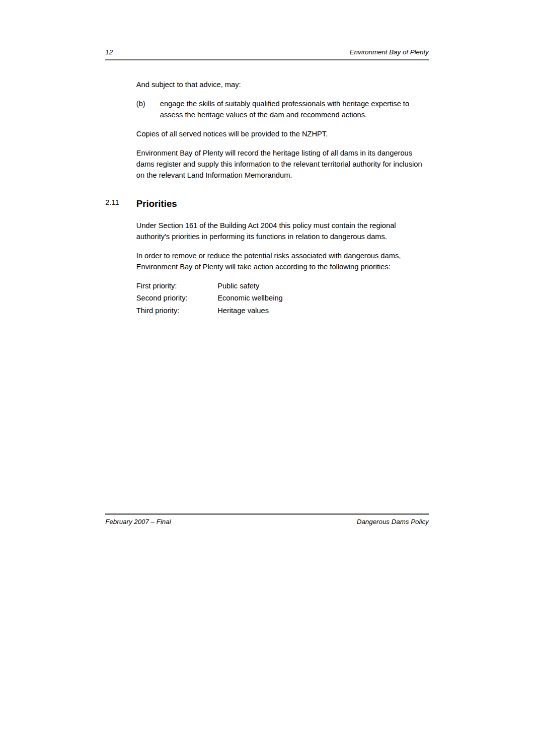12 Environment Bay of Plenty
And subject to that advice, may:
(b)
engage the skills of suitably qualified professionals with heritage expertise to assess the heritage values of the dam and recommend actions.
Copies of all served notices will be provided to the NZHPT.
Environment Bay of Plenty will record the heritage listing of all dams in its dangerous dams register and supply this information to the relevant territorial authority for inclusion on the relevant Land Information Memorandum.
2.11
Priorities
Under Section 161 of the Building Act 2004 this policy must contain the regional authority's priorities in performing its functions in relation to dangerous dams.
In order to remove or reduce the potential risks associated with dangerous dams, Environment Bay of Plenty will take action according to the following priorities:
| First priority: | Public safety |
| Second priority: | Economic wellbeing |
| Third priority: | Heritage values |
February 2007 – Final Dangerous Dams Policy